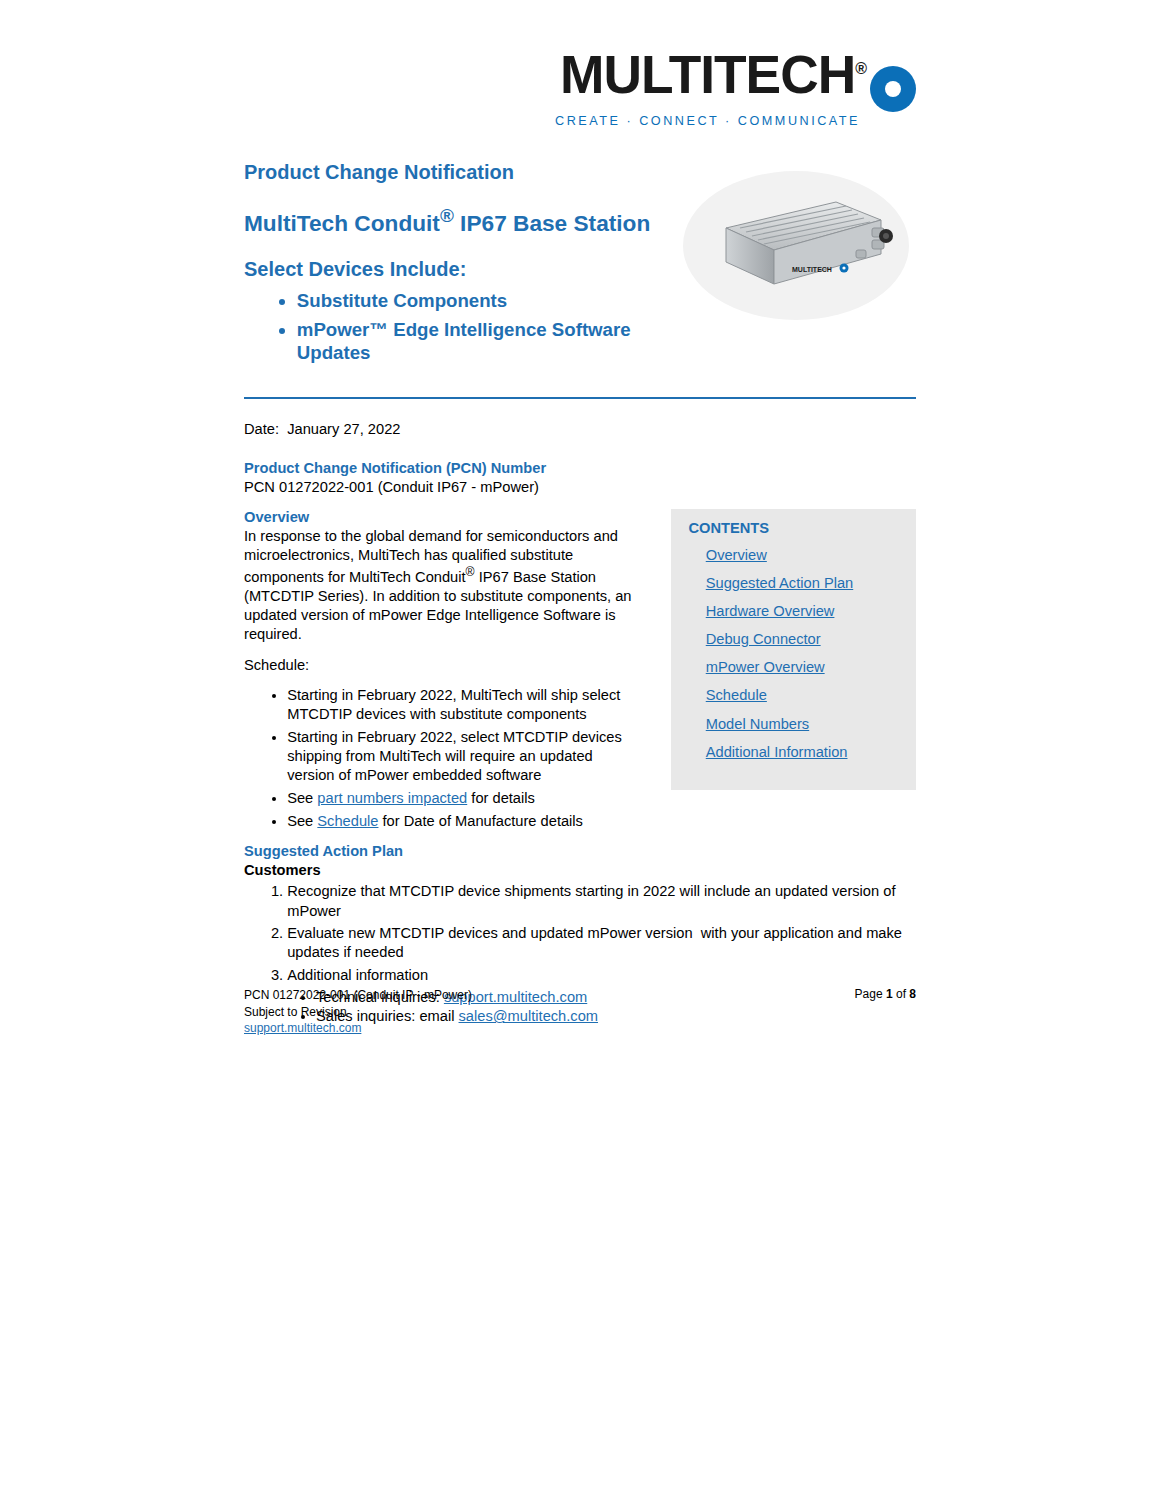MULTITECH®
CREATE · CONNECT · COMMUNICATE
Product Change Notification
MultiTech Conduit® IP67 Base Station
Select Devices Include:
Substitute Components
mPower™ Edge Intelligence Software Updates
MULTITECH
Date: January 27, 2022
Product Change Notification (PCN) Number
PCN 01272022-001 (Conduit IP67 - mPower)
Overview
In response to the global demand for semiconductors and microelectronics, MultiTech has qualified substitute components for MultiTech Conduit® IP67 Base Station (MTCDTIP Series). In addition to substitute components, an updated version of mPower Edge Intelligence Software is required.
Schedule:
Starting in February 2022, MultiTech will ship select MTCDTIP devices with substitute components
Starting in February 2022, select MTCDTIP devices shipping from MultiTech will require an updated version of mPower embedded software
See part numbers impacted for details
See Schedule for Date of Manufacture details
CONTENTS
Overview
Suggested Action Plan
Hardware Overview
Debug Connector
mPower Overview
Schedule
Model Numbers
Additional Information
Suggested Action Plan
Customers
Recognize that MTCDTIP device shipments starting in 2022 will include an updated version of mPower
Evaluate new MTCDTIP devices and updated mPower version with your application and make updates if needed
Additional information
Technical inquiries: support.multitech.com
Sales inquiries: email sales@multitech.com
PCN 01272022-001 (Conduit IP - mPower)
Subject to Revision
support.multitech.com
Page 1 of 8